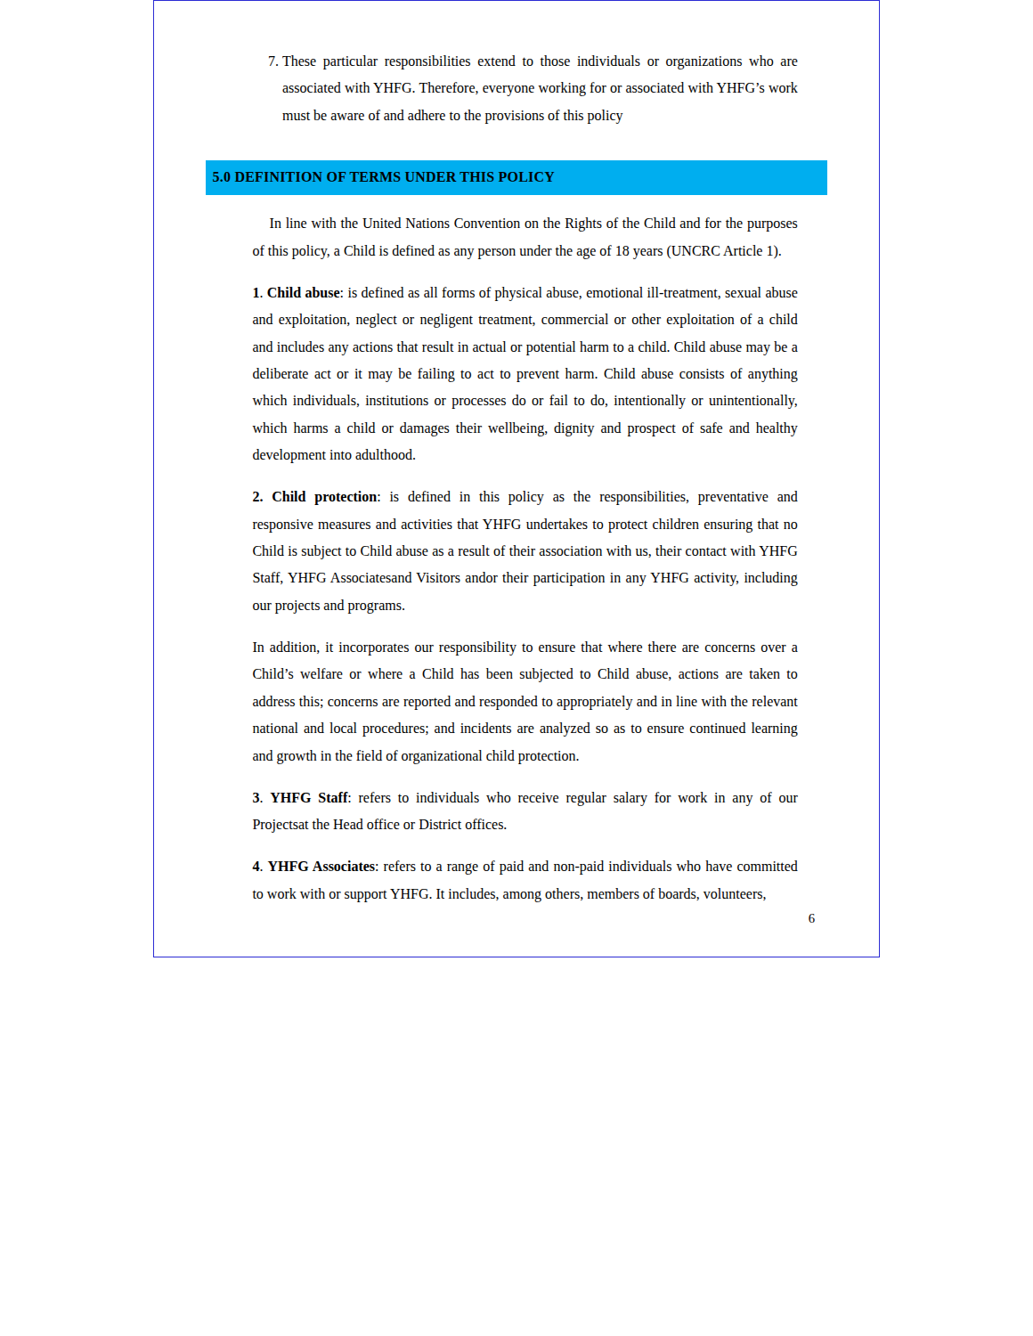These particular responsibilities extend to those individuals or organizations who are associated with YHFG. Therefore, everyone working for or associated with YHFG’s work must be aware of and adhere to the provisions of this policy
5.0 DEFINITION OF TERMS UNDER THIS POLICY
In line with the United Nations Convention on the Rights of the Child and for the purposes of this policy, a Child is defined as any person under the age of 18 years (UNCRC Article 1).
1. Child abuse: is defined as all forms of physical abuse, emotional ill-treatment, sexual abuse and exploitation, neglect or negligent treatment, commercial or other exploitation of a child and includes any actions that result in actual or potential harm to a child. Child abuse may be a deliberate act or it may be failing to act to prevent harm. Child abuse consists of anything which individuals, institutions or processes do or fail to do, intentionally or unintentionally, which harms a child or damages their wellbeing, dignity and prospect of safe and healthy development into adulthood.
2. Child protection: is defined in this policy as the responsibilities, preventative and responsive measures and activities that YHFG undertakes to protect children ensuring that no Child is subject to Child abuse as a result of their association with us, their contact with YHFG Staff, YHFG Associatesand Visitors andor their participation in any YHFG activity, including our projects and programs.
In addition, it incorporates our responsibility to ensure that where there are concerns over a Child’s welfare or where a Child has been subjected to Child abuse, actions are taken to address this; concerns are reported and responded to appropriately and in line with the relevant national and local procedures; and incidents are analyzed so as to ensure continued learning and growth in the field of organizational child protection.
3. YHFG Staff: refers to individuals who receive regular salary for work in any of our Projectsat the Head office or District offices.
4. YHFG Associates: refers to a range of paid and non-paid individuals who have committed to work with or support YHFG. It includes, among others, members of boards, volunteers,
6